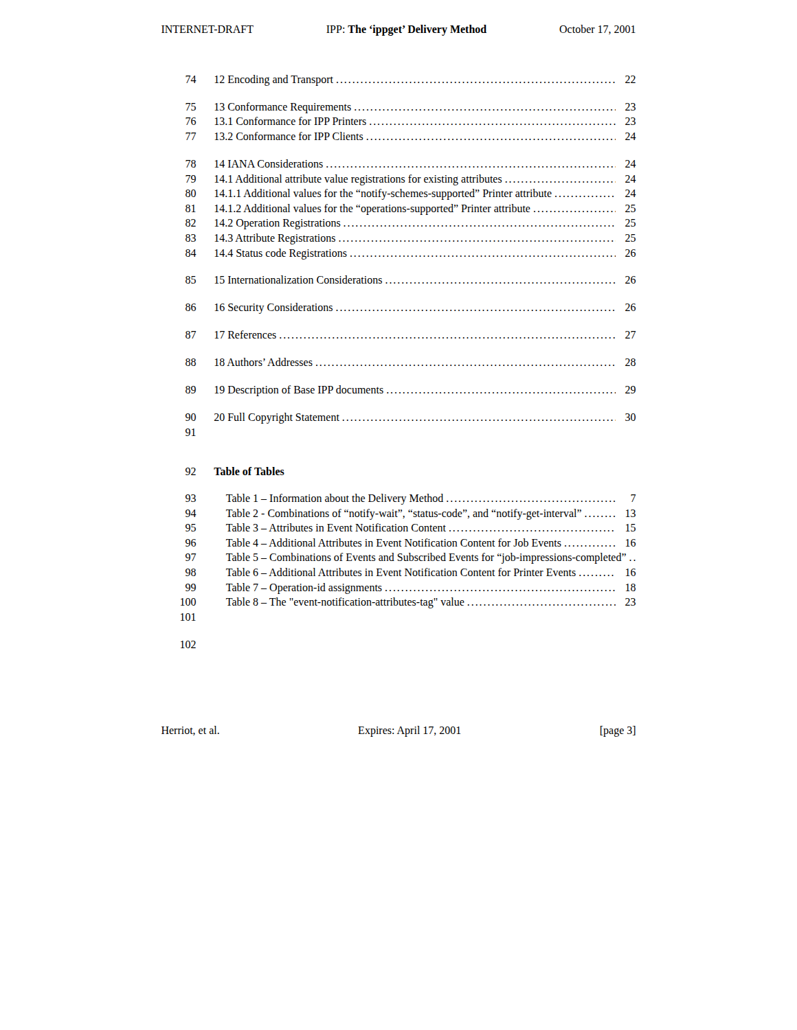INTERNET-DRAFT
IPP: The ‘ippget’ Delivery Method
October 17, 2001
74 12 Encoding and Transport .......................................................................................................... 22
75 13 Conformance Requirements ................................................................................................... 23
76 13.1 Conformance for IPP Printers ................................................................................................ 23
77 13.2 Conformance for IPP Clients ................................................................................................. 24
78 14 IANA Considerations ......................................................................................................... 24
79 14.1 Additional attribute value registrations for existing attributes ................................................... 24
80 14.1.1 Additional values for the “notify-schemes-supported” Printer attribute ................................. 24
81 14.1.2 Additional values for the “operations-supported” Printer attribute ........................................ 25
82 14.2 Operation Registrations ......................................................................................................... 25
83 14.3 Attribute Registrations .......................................................................................................... 25
84 14.4 Status code Registrations ....................................................................................................... 26
85 15 Internationalization Considerations ............................................................................................ 26
86 16 Security Considerations ....................................................................................................... 26
87 17 References ....................................................................................................................... 27
88 18 Authors’ Addresses ........................................................................................................... 28
89 19 Description of Base IPP documents ............................................................................................ 29
90 20 Full Copyright Statement ......................................................................................................... 30
91
92 Table of Tables
93 Table 1 – Information about the Delivery Method ............................................................................. 7
94 Table 2 - Combinations of “notify-wait”, “status-code”, and “notify-get-interval” .............................. 13
95 Table 3 – Attributes in Event Notification Content ............................................................................ 15
96 Table 4 – Additional Attributes in Event Notification Content for Job Events .................................... 16
97 Table 5 – Combinations of Events and Subscribed Events for “job-impressions-completed” .............. 16
98 Table 6 – Additional Attributes in Event Notification Content for Printer Events .............................. 16
99 Table 7 – Operation-id assignments .................................................................................................. 18
100 Table 8 – The "event-notification-attributes-tag" value ..................................................................... 23
101
102
Herriot, et al.
Expires: April 17, 2001
[page 3]